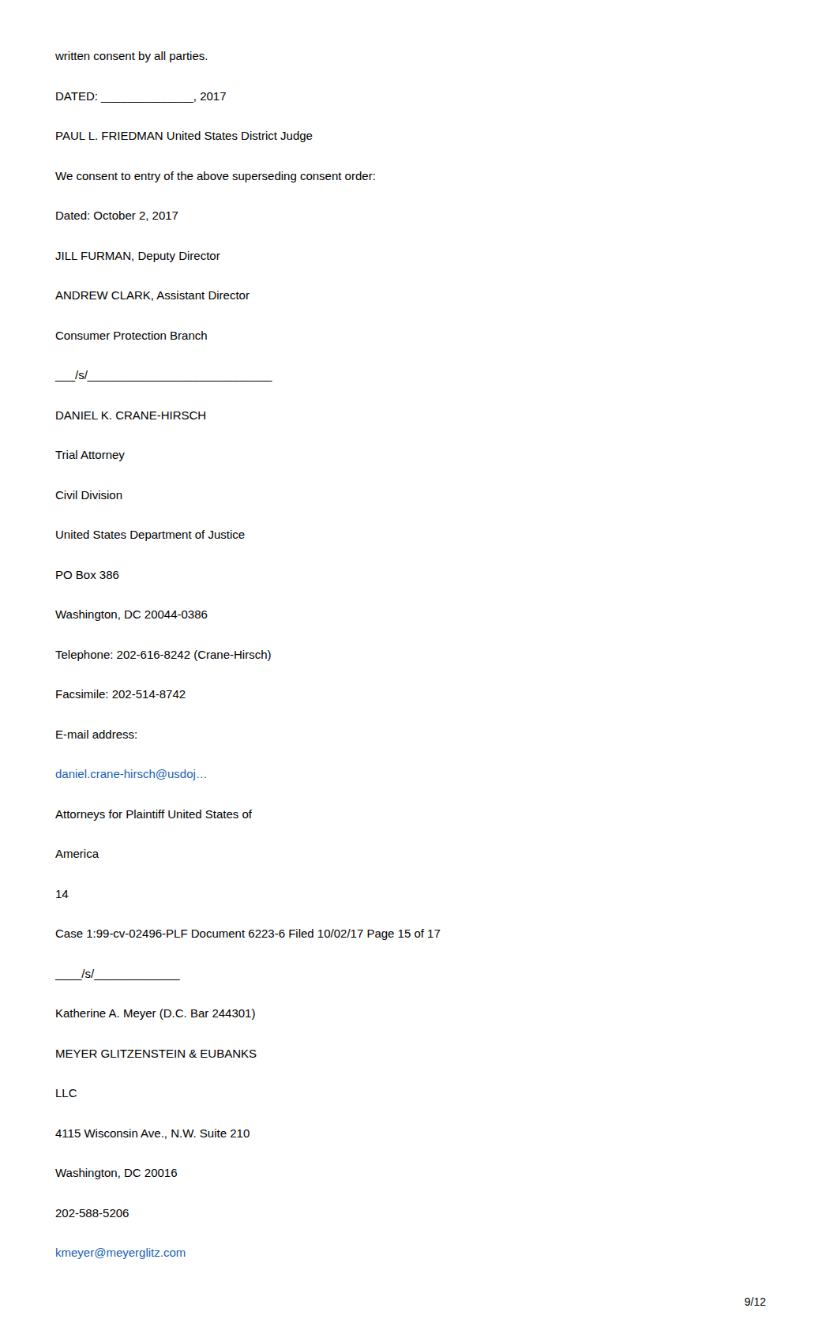written consent by all parties.
DATED: ______________, 2017
PAUL L. FRIEDMAN United States District Judge
We consent to entry of the above superseding consent order:
Dated: October 2, 2017
JILL FURMAN, Deputy Director
ANDREW CLARK, Assistant Director
Consumer Protection Branch
___/s/____________________________
DANIEL K. CRANE-HIRSCH
Trial Attorney
Civil Division
United States Department of Justice
PO Box 386
Washington, DC 20044-0386
Telephone: 202-616-8242 (Crane-Hirsch)
Facsimile: 202-514-8742
E-mail address:
daniel.crane-hirsch@usdoj…
Attorneys for Plaintiff United States of
America
14
Case 1:99-cv-02496-PLF Document 6223-6 Filed 10/02/17 Page 15 of 17
____/s/_____________
Katherine A. Meyer (D.C. Bar 244301)
MEYER GLITZENSTEIN & EUBANKS
LLC
4115 Wisconsin Ave., N.W. Suite 210
Washington, DC 20016
202-588-5206
kmeyer@meyerglitz.com
9/12